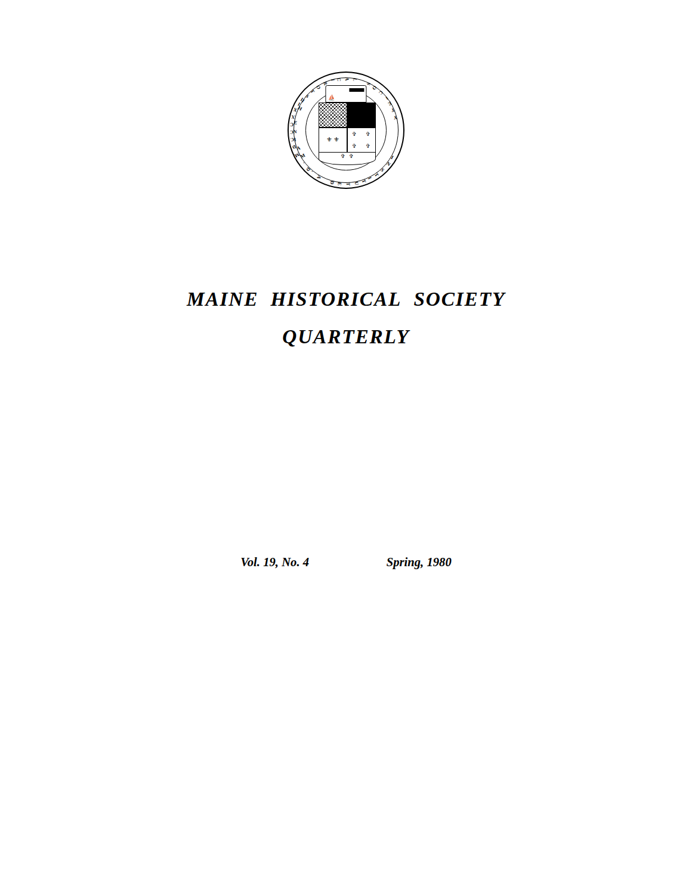M A I N E H I S T O R I C A L S O C I E T Y I N S T I T U T E D A . D . M D C C C X X I I
⛵
⚜⚜
✞✞ ✞✞
✞✞
MAINE HISTORICAL SOCIETY
QUARTERLY
Vol. 19, No. 4 Spring, 1980